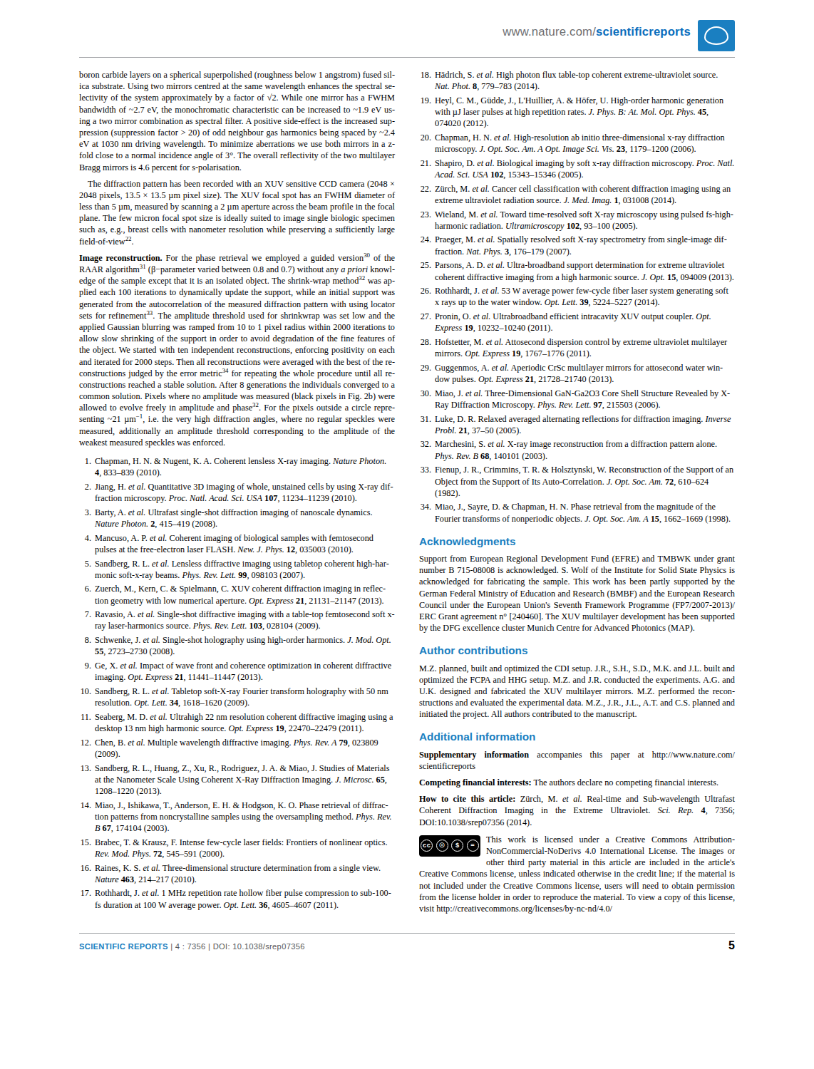www.nature.com/scientificreports
boron carbide layers on a spherical superpolished (roughness below 1 angstrom) fused silica substrate. Using two mirrors centred at the same wavelength enhances the spectral selectivity of the system approximately by a factor of √2. While one mirror has a FWHM bandwidth of ~2.7 eV, the monochromatic characteristic can be increased to ~1.9 eV using a two mirror combination as spectral filter. A positive side-effect is the increased suppression (suppression factor > 20) of odd neighbour gas harmonics being spaced by ~2.4 eV at 1030 nm driving wavelength. To minimize aberrations we use both mirrors in a z-fold close to a normal incidence angle of 3°. The overall reflectivity of the two multilayer Bragg mirrors is 4.6 percent for s-polarisation.
The diffraction pattern has been recorded with an XUV sensitive CCD camera (2048 × 2048 pixels, 13.5 × 13.5 µm pixel size). The XUV focal spot has an FWHM diameter of less than 5 µm, measured by scanning a 2 µm aperture across the beam profile in the focal plane. The few micron focal spot size is ideally suited to image single biologic specimen such as, e.g., breast cells with nanometer resolution while preserving a sufficiently large field-of-view22.
Image reconstruction. For the phase retrieval we employed a guided version30 of the RAAR algorithm31 (β−parameter varied between 0.8 and 0.7) without any a priori knowledge of the sample except that it is an isolated object. The shrink-wrap method32 was applied each 100 iterations to dynamically update the support, while an initial support was generated from the autocorrelation of the measured diffraction pattern with using locator sets for refinement33. The amplitude threshold used for shrinkwrap was set low and the applied Gaussian blurring was ramped from 10 to 1 pixel radius within 2000 iterations to allow slow shrinking of the support in order to avoid degradation of the fine features of the object. We started with ten independent reconstructions, enforcing positivity on each and iterated for 2000 steps. Then all reconstructions were averaged with the best of the reconstructions judged by the error metric34 for repeating the whole procedure until all reconstructions reached a stable solution. After 8 generations the individuals converged to a common solution. Pixels where no amplitude was measured (black pixels in Fig. 2b) were allowed to evolve freely in amplitude and phase32. For the pixels outside a circle representing ~21 µm−1, i.e. the very high diffraction angles, where no regular speckles were measured, additionally an amplitude threshold corresponding to the amplitude of the weakest measured speckles was enforced.
Chapman, H. N. & Nugent, K. A. Coherent lensless X-ray imaging. Nature Photon. 4, 833–839 (2010).
Jiang, H. et al. Quantitative 3D imaging of whole, unstained cells by using X-ray diffraction microscopy. Proc. Natl. Acad. Sci. USA 107, 11234–11239 (2010).
Barty, A. et al. Ultrafast single-shot diffraction imaging of nanoscale dynamics. Nature Photon. 2, 415–419 (2008).
Mancuso, A. P. et al. Coherent imaging of biological samples with femtosecond pulses at the free-electron laser FLASH. New. J. Phys. 12, 035003 (2010).
Sandberg, R. L. et al. Lensless diffractive imaging using tabletop coherent high-harmonic soft-x-ray beams. Phys. Rev. Lett. 99, 098103 (2007).
Zuerch, M., Kern, C. & Spielmann, C. XUV coherent diffraction imaging in reflection geometry with low numerical aperture. Opt. Express 21, 21131–21147 (2013).
Ravasio, A. et al. Single-shot diffractive imaging with a table-top femtosecond soft x-ray laser-harmonics source. Phys. Rev. Lett. 103, 028104 (2009).
Schwenke, J. et al. Single-shot holography using high-order harmonics. J. Mod. Opt. 55, 2723–2730 (2008).
Ge, X. et al. Impact of wave front and coherence optimization in coherent diffractive imaging. Opt. Express 21, 11441–11447 (2013).
Sandberg, R. L. et al. Tabletop soft-X-ray Fourier transform holography with 50 nm resolution. Opt. Lett. 34, 1618–1620 (2009).
Seaberg, M. D. et al. Ultrahigh 22 nm resolution coherent diffractive imaging using a desktop 13 nm high harmonic source. Opt. Express 19, 22470–22479 (2011).
Chen, B. et al. Multiple wavelength diffractive imaging. Phys. Rev. A 79, 023809 (2009).
Sandberg, R. L., Huang, Z., Xu, R., Rodriguez, J. A. & Miao, J. Studies of Materials at the Nanometer Scale Using Coherent X-Ray Diffraction Imaging. J. Microsc. 65, 1208–1220 (2013).
Miao, J., Ishikawa, T., Anderson, E. H. & Hodgson, K. O. Phase retrieval of diffraction patterns from noncrystalline samples using the oversampling method. Phys. Rev. B 67, 174104 (2003).
Brabec, T. & Krausz, F. Intense few-cycle laser fields: Frontiers of nonlinear optics. Rev. Mod. Phys. 72, 545–591 (2000).
Raines, K. S. et al. Three-dimensional structure determination from a single view. Nature 463, 214–217 (2010).
Rothhardt, J. et al. 1 MHz repetition rate hollow fiber pulse compression to sub-100-fs duration at 100 W average power. Opt. Lett. 36, 4605–4607 (2011).
Hädrich, S. et al. High photon flux table-top coherent extreme-ultraviolet source. Nat. Phot. 8, 779–783 (2014).
Heyl, C. M., Güdde, J., L'Huillier, A. & Höfer, U. High-order harmonic generation with µJ laser pulses at high repetition rates. J. Phys. B: At. Mol. Opt. Phys. 45, 074020 (2012).
Chapman, H. N. et al. High-resolution ab initio three-dimensional x-ray diffraction microscopy. J. Opt. Soc. Am. A Opt. Image Sci. Vis. 23, 1179–1200 (2006).
Shapiro, D. et al. Biological imaging by soft x-ray diffraction microscopy. Proc. Natl. Acad. Sci. USA 102, 15343–15346 (2005).
Zürch, M. et al. Cancer cell classification with coherent diffraction imaging using an extreme ultraviolet radiation source. J. Med. Imag. 1, 031008 (2014).
Wieland, M. et al. Toward time-resolved soft X-ray microscopy using pulsed fs-high-harmonic radiation. Ultramicroscopy 102, 93–100 (2005).
Praeger, M. et al. Spatially resolved soft X-ray spectrometry from single-image diffraction. Nat. Phys. 3, 176–179 (2007).
Parsons, A. D. et al. Ultra-broadband support determination for extreme ultraviolet coherent diffractive imaging from a high harmonic source. J. Opt. 15, 094009 (2013).
Rothhardt, J. et al. 53 W average power few-cycle fiber laser system generating soft x rays up to the water window. Opt. Lett. 39, 5224–5227 (2014).
Pronin, O. et al. Ultrabroadband efficient intracavity XUV output coupler. Opt. Express 19, 10232–10240 (2011).
Hofstetter, M. et al. Attosecond dispersion control by extreme ultraviolet multilayer mirrors. Opt. Express 19, 1767–1776 (2011).
Guggenmos, A. et al. Aperiodic CrSc multilayer mirrors for attosecond water window pulses. Opt. Express 21, 21728–21740 (2013).
Miao, J. et al. Three-Dimensional GaN-Ga2O3 Core Shell Structure Revealed by X-Ray Diffraction Microscopy. Phys. Rev. Lett. 97, 215503 (2006).
Luke, D. R. Relaxed averaged alternating reflections for diffraction imaging. Inverse Probl. 21, 37–50 (2005).
Marchesini, S. et al. X-ray image reconstruction from a diffraction pattern alone. Phys. Rev. B 68, 140101 (2003).
Fienup, J. R., Crimmins, T. R. & Holsztynski, W. Reconstruction of the Support of an Object from the Support of Its Auto-Correlation. J. Opt. Soc. Am. 72, 610–624 (1982).
Miao, J., Sayre, D. & Chapman, H. N. Phase retrieval from the magnitude of the Fourier transforms of nonperiodic objects. J. Opt. Soc. Am. A 15, 1662–1669 (1998).
Acknowledgments
Support from European Regional Development Fund (EFRE) and TMBWK under grant number B 715-08008 is acknowledged. S. Wolf of the Institute for Solid State Physics is acknowledged for fabricating the sample. This work has been partly supported by the German Federal Ministry of Education and Research (BMBF) and the European Research Council under the European Union's Seventh Framework Programme (FP7/2007-2013)/ ERC Grant agreement n° [240460]. The XUV multilayer development has been supported by the DFG excellence cluster Munich Centre for Advanced Photonics (MAP).
Author contributions
M.Z. planned, built and optimized the CDI setup. J.R., S.H., S.D., M.K. and J.L. built and optimized the FCPA and HHG setup. M.Z. and J.R. conducted the experiments. A.G. and U.K. designed and fabricated the XUV multilayer mirrors. M.Z. performed the reconstructions and evaluated the experimental data. M.Z., J.R., J.L., A.T. and C.S. planned and initiated the project. All authors contributed to the manuscript.
Additional information
Supplementary information accompanies this paper at http://www.nature.com/ scientificreports
Competing financial interests: The authors declare no competing financial interests.
How to cite this article: Zürch, M. et al. Real-time and Sub-wavelength Ultrafast Coherent Diffraction Imaging in the Extreme Ultraviolet. Sci. Rep. 4, 7356; DOI:10.1038/srep07356 (2014).
cc☉$=
This work is licensed under a Creative Commons Attribution-NonCommercial-NoDerivs 4.0 International License. The images or other third party material in this article are included in the article's Creative Commons license, unless indicated otherwise in the credit line; if the material is not included under the Creative Commons license, users will need to obtain permission from the license holder in order to reproduce the material. To view a copy of this license, visit http://creativecommons.org/licenses/by-nc-nd/4.0/
SCIENTIFIC REPORTS | 4 : 7356 | DOI: 10.1038/srep07356
5